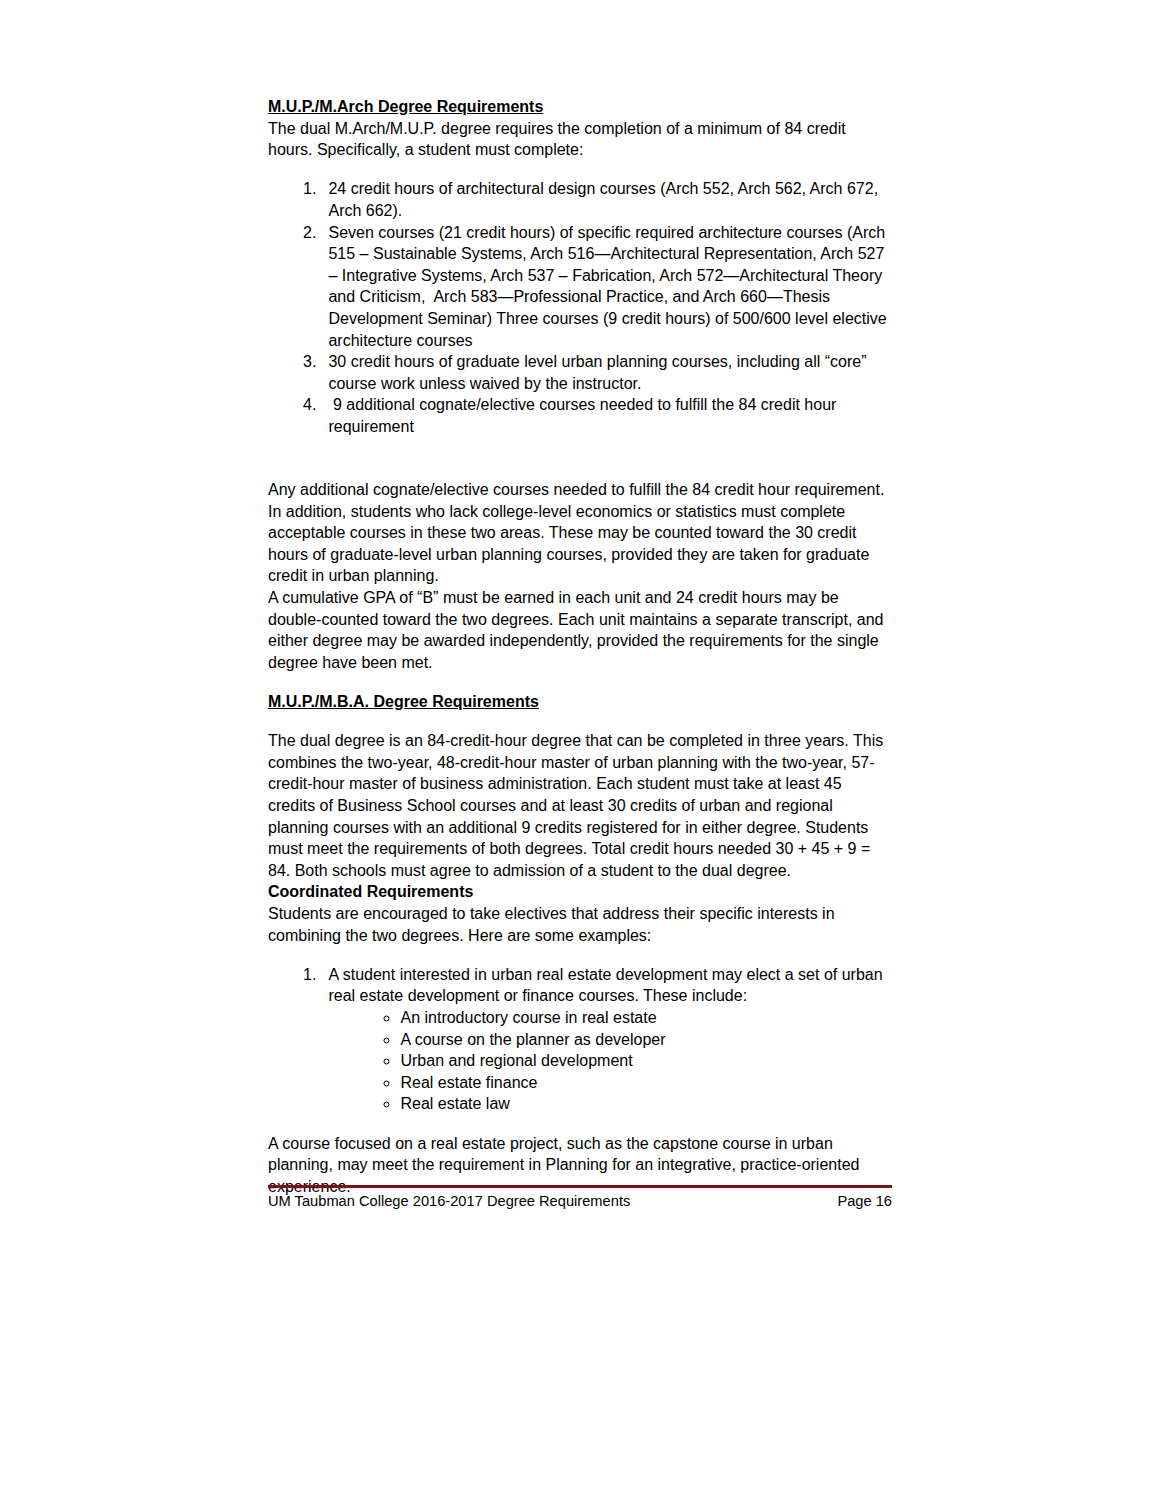M.U.P./M.Arch Degree Requirements
The dual M.Arch/M.U.P. degree requires the completion of a minimum of 84 credit hours. Specifically, a student must complete:
24 credit hours of architectural design courses (Arch 552, Arch 562, Arch 672, Arch 662).
Seven courses (21 credit hours) of specific required architecture courses (Arch 515 – Sustainable Systems, Arch 516—Architectural Representation, Arch 527 – Integrative Systems, Arch 537 – Fabrication, Arch 572—Architectural Theory and Criticism, Arch 583—Professional Practice, and Arch 660—Thesis Development Seminar) Three courses (9 credit hours) of 500/600 level elective architecture courses
30 credit hours of graduate level urban planning courses, including all “core” course work unless waived by the instructor.
9 additional cognate/elective courses needed to fulfill the 84 credit hour requirement
Any additional cognate/elective courses needed to fulfill the 84 credit hour requirement. In addition, students who lack college-level economics or statistics must complete acceptable courses in these two areas. These may be counted toward the 30 credit hours of graduate-level urban planning courses, provided they are taken for graduate credit in urban planning.
A cumulative GPA of “B” must be earned in each unit and 24 credit hours may be double-counted toward the two degrees. Each unit maintains a separate transcript, and either degree may be awarded independently, provided the requirements for the single degree have been met.
M.U.P./M.B.A. Degree Requirements
The dual degree is an 84-credit-hour degree that can be completed in three years. This combines the two-year, 48-credit-hour master of urban planning with the two-year, 57-credit-hour master of business administration. Each student must take at least 45 credits of Business School courses and at least 30 credits of urban and regional planning courses with an additional 9 credits registered for in either degree. Students must meet the requirements of both degrees. Total credit hours needed 30 + 45 + 9 = 84. Both schools must agree to admission of a student to the dual degree.
Coordinated Requirements
Students are encouraged to take electives that address their specific interests in combining the two degrees. Here are some examples:
A student interested in urban real estate development may elect a set of urban real estate development or finance courses. These include:
An introductory course in real estate
A course on the planner as developer
Urban and regional development
Real estate finance
Real estate law
A course focused on a real estate project, such as the capstone course in urban planning, may meet the requirement in Planning for an integrative, practice-oriented experience.
UM Taubman College 2016-2017 Degree Requirements Page 16